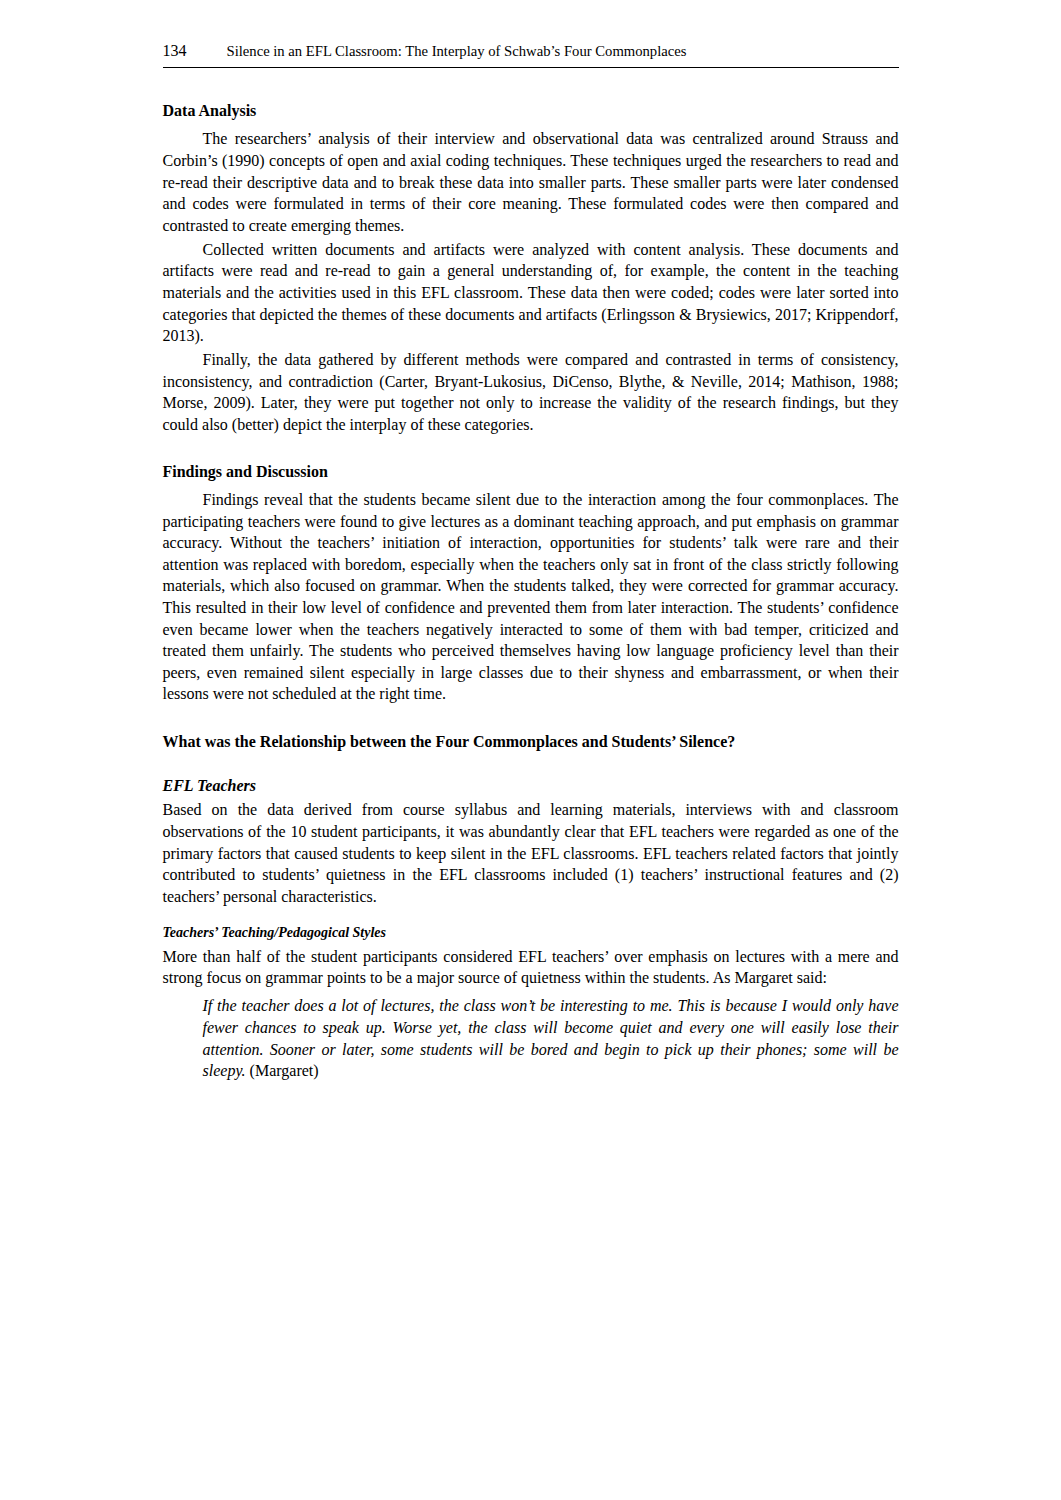134 Silence in an EFL Classroom: The Interplay of Schwab’s Four Commonplaces
Data Analysis
The researchers’ analysis of their interview and observational data was centralized around Strauss and Corbin’s (1990) concepts of open and axial coding techniques. These techniques urged the researchers to read and re-read their descriptive data and to break these data into smaller parts. These smaller parts were later condensed and codes were formulated in terms of their core meaning. These formulated codes were then compared and contrasted to create emerging themes.
Collected written documents and artifacts were analyzed with content analysis. These documents and artifacts were read and re-read to gain a general understanding of, for example, the content in the teaching materials and the activities used in this EFL classroom. These data then were coded; codes were later sorted into categories that depicted the themes of these documents and artifacts (Erlingsson & Brysiewics, 2017; Krippendorf, 2013).
Finally, the data gathered by different methods were compared and contrasted in terms of consistency, inconsistency, and contradiction (Carter, Bryant-Lukosius, DiCenso, Blythe, & Neville, 2014; Mathison, 1988; Morse, 2009). Later, they were put together not only to increase the validity of the research findings, but they could also (better) depict the interplay of these categories.
Findings and Discussion
Findings reveal that the students became silent due to the interaction among the four commonplaces. The participating teachers were found to give lectures as a dominant teaching approach, and put emphasis on grammar accuracy. Without the teachers’ initiation of interaction, opportunities for students’ talk were rare and their attention was replaced with boredom, especially when the teachers only sat in front of the class strictly following materials, which also focused on grammar. When the students talked, they were corrected for grammar accuracy. This resulted in their low level of confidence and prevented them from later interaction. The students’ confidence even became lower when the teachers negatively interacted to some of them with bad temper, criticized and treated them unfairly. The students who perceived themselves having low language proficiency level than their peers, even remained silent especially in large classes due to their shyness and embarrassment, or when their lessons were not scheduled at the right time.
What was the Relationship between the Four Commonplaces and Students’ Silence?
EFL Teachers
Based on the data derived from course syllabus and learning materials, interviews with and classroom observations of the 10 student participants, it was abundantly clear that EFL teachers were regarded as one of the primary factors that caused students to keep silent in the EFL classrooms. EFL teachers related factors that jointly contributed to students’ quietness in the EFL classrooms included (1) teachers’ instructional features and (2) teachers’ personal characteristics.
Teachers’ Teaching/Pedagogical Styles
More than half of the student participants considered EFL teachers’ over emphasis on lectures with a mere and strong focus on grammar points to be a major source of quietness within the students. As Margaret said:
If the teacher does a lot of lectures, the class won’t be interesting to me. This is because I would only have fewer chances to speak up. Worse yet, the class will become quiet and every one will easily lose their attention. Sooner or later, some students will be bored and begin to pick up their phones; some will be sleepy. (Margaret)